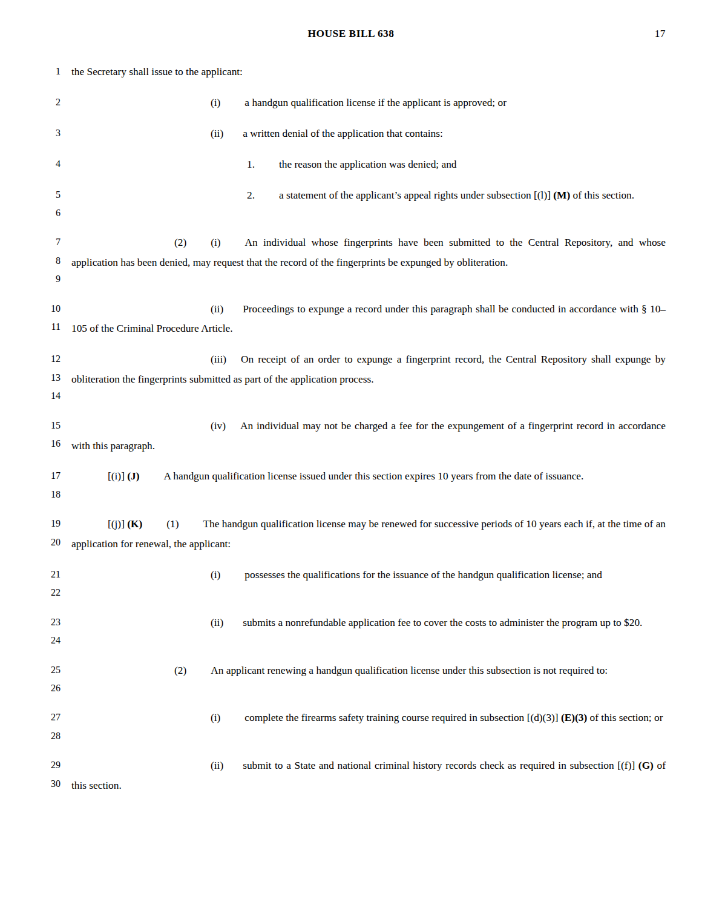HOUSE BILL 638 17
1
the Secretary shall issue to the applicant:
2
(i) a handgun qualification license if the applicant is approved; or
3
(ii) a written denial of the application that contains:
4
1. the reason the application was denied; and
5
6
2. a statement of the applicant’s appeal rights under subsection [(l)] (M) of this section.
7
8
9
(2) (i) An individual whose fingerprints have been submitted to the Central Repository, and whose application has been denied, may request that the record of the fingerprints be expunged by obliteration.
10
11
(ii) Proceedings to expunge a record under this paragraph shall be conducted in accordance with § 10–105 of the Criminal Procedure Article.
12
13
14
(iii) On receipt of an order to expunge a fingerprint record, the Central Repository shall expunge by obliteration the fingerprints submitted as part of the application process.
15
16
(iv) An individual may not be charged a fee for the expungement of a fingerprint record in accordance with this paragraph.
17
18
[(i)] (J) A handgun qualification license issued under this section expires 10 years from the date of issuance.
19
20
[(j)] (K) (1) The handgun qualification license may be renewed for successive periods of 10 years each if, at the time of an application for renewal, the applicant:
21
22
(i) possesses the qualifications for the issuance of the handgun qualification license; and
23
24
(ii) submits a nonrefundable application fee to cover the costs to administer the program up to $20.
25
26
(2) An applicant renewing a handgun qualification license under this subsection is not required to:
27
28
(i) complete the firearms safety training course required in subsection [(d)(3)] (E)(3) of this section; or
29
30
(ii) submit to a State and national criminal history records check as required in subsection [(f)] (G) of this section.